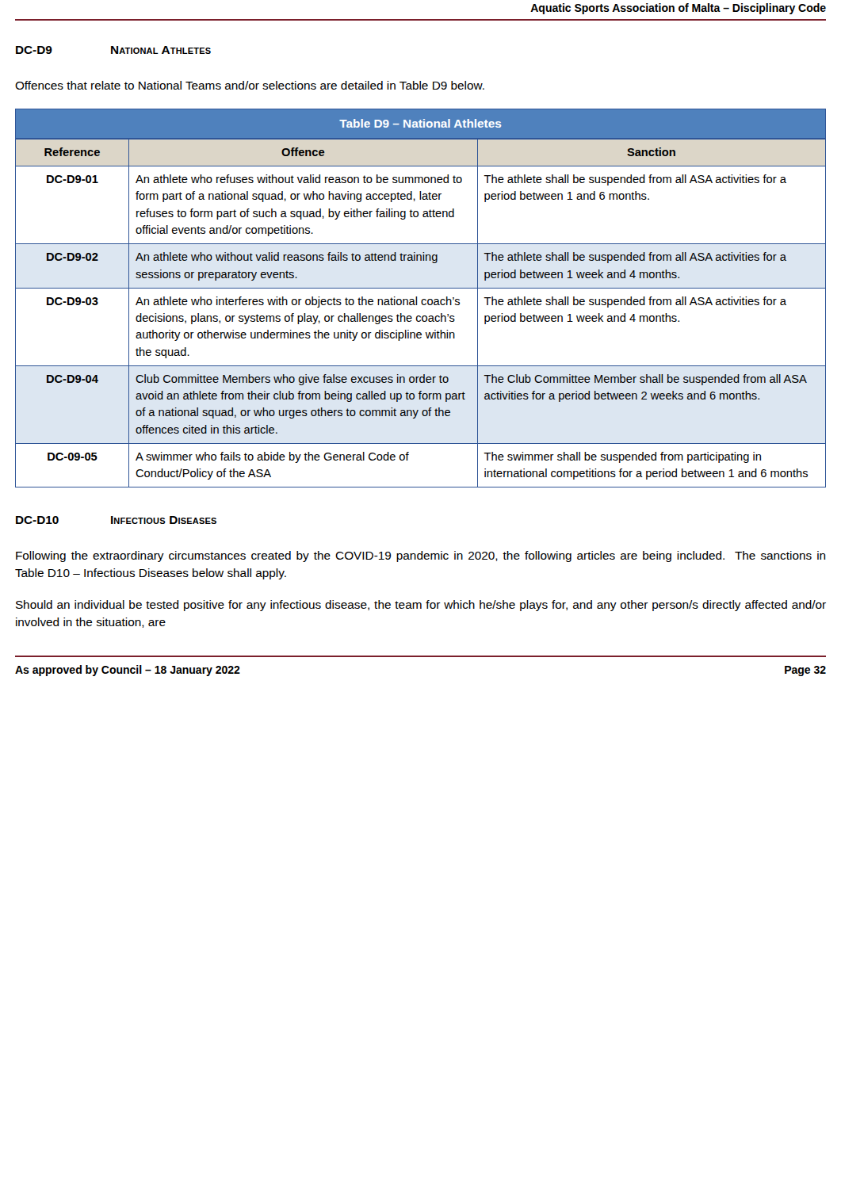Aquatic Sports Association of Malta – Disciplinary Code
DC-D9 National Athletes
Offences that relate to National Teams and/or selections are detailed in Table D9 below.
Table D9 – National Athletes
| Reference | Offence | Sanction |
| --- | --- | --- |
| DC-D9-01 | An athlete who refuses without valid reason to be summoned to form part of a national squad, or who having accepted, later refuses to form part of such a squad, by either failing to attend official events and/or competitions. | The athlete shall be suspended from all ASA activities for a period between 1 and 6 months. |
| DC-D9-02 | An athlete who without valid reasons fails to attend training sessions or preparatory events. | The athlete shall be suspended from all ASA activities for a period between 1 week and 4 months. |
| DC-D9-03 | An athlete who interferes with or objects to the national coach’s decisions, plans, or systems of play, or challenges the coach’s authority or otherwise undermines the unity or discipline within the squad. | The athlete shall be suspended from all ASA activities for a period between 1 week and 4 months. |
| DC-D9-04 | Club Committee Members who give false excuses in order to avoid an athlete from their club from being called up to form part of a national squad, or who urges others to commit any of the offences cited in this article. | The Club Committee Member shall be suspended from all ASA activities for a period between 2 weeks and 6 months. |
| DC-09-05 | A swimmer who fails to abide by the General Code of Conduct/Policy of the ASA | The swimmer shall be suspended from participating in international competitions for a period between 1 and 6 months |
DC-D10 Infectious Diseases
Following the extraordinary circumstances created by the COVID-19 pandemic in 2020, the following articles are being included. The sanctions in Table D10 – Infectious Diseases below shall apply.
Should an individual be tested positive for any infectious disease, the team for which he/she plays for, and any other person/s directly affected and/or involved in the situation, are
As approved by Council – 18 January 2022 Page 32